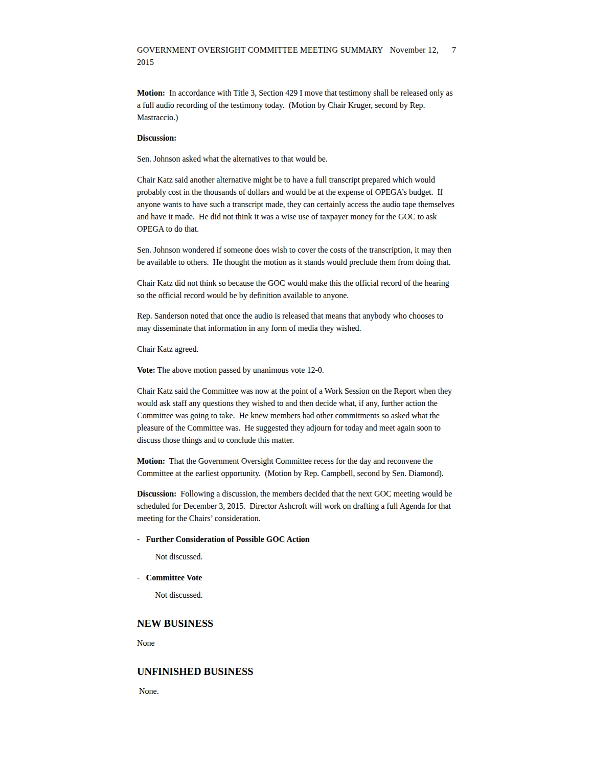GOVERNMENT OVERSIGHT COMMITTEE MEETING SUMMARY November 12, 2015 7
Motion: In accordance with Title 3, Section 429 I move that testimony shall be released only as a full audio recording of the testimony today. (Motion by Chair Kruger, second by Rep. Mastraccio.)
Discussion:
Sen. Johnson asked what the alternatives to that would be.
Chair Katz said another alternative might be to have a full transcript prepared which would probably cost in the thousands of dollars and would be at the expense of OPEGA’s budget. If anyone wants to have such a transcript made, they can certainly access the audio tape themselves and have it made. He did not think it was a wise use of taxpayer money for the GOC to ask OPEGA to do that.
Sen. Johnson wondered if someone does wish to cover the costs of the transcription, it may then be available to others. He thought the motion as it stands would preclude them from doing that.
Chair Katz did not think so because the GOC would make this the official record of the hearing so the official record would be by definition available to anyone.
Rep. Sanderson noted that once the audio is released that means that anybody who chooses to may disseminate that information in any form of media they wished.
Chair Katz agreed.
Vote: The above motion passed by unanimous vote 12-0.
Chair Katz said the Committee was now at the point of a Work Session on the Report when they would ask staff any questions they wished to and then decide what, if any, further action the Committee was going to take. He knew members had other commitments so asked what the pleasure of the Committee was. He suggested they adjourn for today and meet again soon to discuss those things and to conclude this matter.
Motion: That the Government Oversight Committee recess for the day and reconvene the Committee at the earliest opportunity. (Motion by Rep. Campbell, second by Sen. Diamond).
Discussion: Following a discussion, the members decided that the next GOC meeting would be scheduled for December 3, 2015. Director Ashcroft will work on drafting a full Agenda for that meeting for the Chairs’ consideration.
-Further Consideration of Possible GOC Action
Not discussed.
-Committee Vote
Not discussed.
NEW BUSINESS
None
UNFINISHED BUSINESS
None.